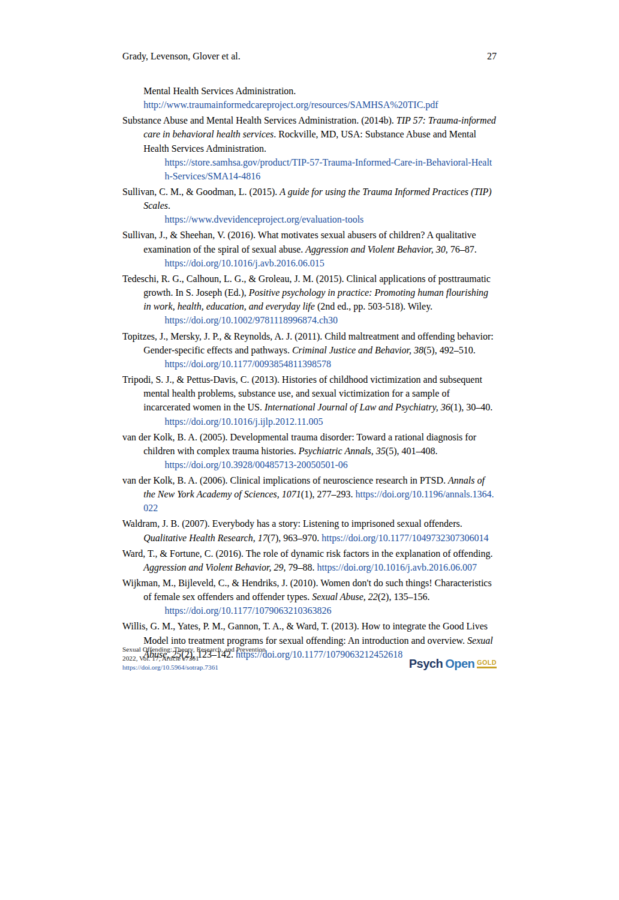Grady, Levenson, Glover et al. 27
Mental Health Services Administration.
http://www.traumainformedcareproject.org/resources/SAMHSA%20TIC.pdf
Substance Abuse and Mental Health Services Administration. (2014b). TIP 57: Trauma-informed care in behavioral health services. Rockville, MD, USA: Substance Abuse and Mental Health Services Administration.
https://store.samhsa.gov/product/TIP-57-Trauma-Informed-Care-in-Behavioral-Health-Services/SMA14-4816
Sullivan, C. M., & Goodman, L. (2015). A guide for using the Trauma Informed Practices (TIP) Scales.
https://www.dvevidenceproject.org/evaluation-tools
Sullivan, J., & Sheehan, V. (2016). What motivates sexual abusers of children? A qualitative examination of the spiral of sexual abuse. Aggression and Violent Behavior, 30, 76–87.
https://doi.org/10.1016/j.avb.2016.06.015
Tedeschi, R. G., Calhoun, L. G., & Groleau, J. M. (2015). Clinical applications of posttraumatic growth. In S. Joseph (Ed.), Positive psychology in practice: Promoting human flourishing in work, health, education, and everyday life (2nd ed., pp. 503-518). Wiley.
https://doi.org/10.1002/9781118996874.ch30
Topitzes, J., Mersky, J. P., & Reynolds, A. J. (2011). Child maltreatment and offending behavior: Gender-specific effects and pathways. Criminal Justice and Behavior, 38(5), 492–510.
https://doi.org/10.1177/0093854811398578
Tripodi, S. J., & Pettus-Davis, C. (2013). Histories of childhood victimization and subsequent mental health problems, substance use, and sexual victimization for a sample of incarcerated women in the US. International Journal of Law and Psychiatry, 36(1), 30–40.
https://doi.org/10.1016/j.ijlp.2012.11.005
van der Kolk, B. A. (2005). Developmental trauma disorder: Toward a rational diagnosis for children with complex trauma histories. Psychiatric Annals, 35(5), 401–408.
https://doi.org/10.3928/00485713-20050501-06
van der Kolk, B. A. (2006). Clinical implications of neuroscience research in PTSD. Annals of the New York Academy of Sciences, 1071(1), 277–293. https://doi.org/10.1196/annals.1364.022
Waldram, J. B. (2007). Everybody has a story: Listening to imprisoned sexual offenders. Qualitative Health Research, 17(7), 963–970. https://doi.org/10.1177/1049732307306014
Ward, T., & Fortune, C. (2016). The role of dynamic risk factors in the explanation of offending. Aggression and Violent Behavior, 29, 79–88. https://doi.org/10.1016/j.avb.2016.06.007
Wijkman, M., Bijleveld, C., & Hendriks, J. (2010). Women don't do such things! Characteristics of female sex offenders and offender types. Sexual Abuse, 22(2), 135–156.
https://doi.org/10.1177/1079063210363826
Willis, G. M., Yates, P. M., Gannon, T. A., & Ward, T. (2013). How to integrate the Good Lives Model into treatment programs for sexual offending: An introduction and overview. Sexual Abuse, 25(2), 123–142. https://doi.org/10.1177/1079063212452618
Sexual Offending: Theory, Research, and Prevention
2022, Vol. 17, Article e7361
https://doi.org/10.5964/sotrap.7361
Psych Open GOLD